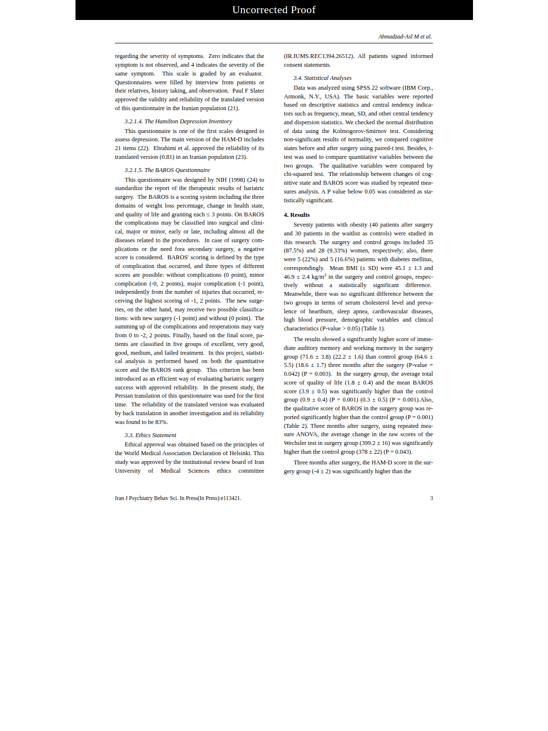Uncorrected Proof
Ahmadzad-Asl M et al.
regarding the severity of symptoms. Zero indicates that the symptom is not observed, and 4 indicates the severity of the same symptom. This scale is graded by an evaluator. Questionnaires were filled by interview from patients or their relatives, history taking, and observation. Paul F Slater approved the validity and reliability of the translated version of this questionnaire in the Iranian population (21).
3.2.1.4. The Hamilton Depression Inventory
This questionnaire is one of the first scales designed to assess depression. The main version of the HAM-D includes 21 items (22). Ebrahimi et al. approved the reliability of its translated version (0.81) in an Iranian population (23).
3.2.1.5. The BAROS Questionnaire
This questionnaire was designed by NIH (1998) (24) to standardize the report of the therapeutic results of bariatric surgery. The BAROS is a scoring system including the three domains of weight loss percentage, change in health state, and quality of life and granting each ≤ 3 points. On BAROS the complications may be classified into surgical and clinical, major or minor, early or late, including almost all the diseases related to the procedures. In case of surgery complications or the need fora secondary surgery, a negative score is considered. BAROS' scoring is defined by the type of complication that occurred, and three types of different scores are possible: without complications (0 point), minor complication (-0, 2 points), major complication (-1 point), independently from the number of injuries that occurred, receiving the highest scoring of -1, 2 points. The new surgeries, on the other hand, may receive two possible classifications: with new surgery (-1 point) and without (0 point). The summing up of the complications and reoperations may vary from 0 to -2, 2 points. Finally, based on the final score, patients are classified in five groups of excellent, very good, good, medium, and failed treatment. In this project, statistical analysis is performed based on both the quantitative score and the BAROS rank group. This criterion has been introduced as an efficient way of evaluating bariatric surgery success with approved reliability. In the present study, the Persian translation of this questionnaire was used for the first time. The reliability of the translated version was evaluated by back translation in another investigation and its reliability was found to be 83%.
3.3. Ethics Statement
Ethical approval was obtained based on the principles of the World Medical Association Declaration of Helsinki. This study was approved by the institutional review board of Iran University of Medical Sciences ethics committee (IR.IUMS.REC1394.26512). All patients signed informed consent statements.
3.4. Statistical Analyses
Data was analyzed using SPSS 22 software (IBM Corp., Armonk, N.Y., USA). The basic variables were reported based on descriptive statistics and central tendency indicators such as frequency, mean, SD, and other central tendency and dispersion statistics. We checked the normal distribution of data using the Kolmogorov-Smirnov test. Considering non-significant results of normality, we compared cognitive states before and after surgery using paired-t test. Besides, t-test was used to compare quantitative variables between the two groups. The qualitative variables were compared by chi-squared test. The relationship between changes of cognitive state and BAROS score was studied by repeated measures analysis. A P value below 0.05 was considered as statistically significant.
4. Results
Seventy patients with obesity (40 patients after surgery and 30 patients in the waitlist as controls) were studied in this research. The surgery and control groups included 35 (87.5%) and 28 (9.33%) women, respectively; also, there were 5 (22%) and 5 (16.6%) patients with diabetes mellitus, correspondingly. Mean BMI (± SD) were 45.1 ± 1.3 and 46.9 ± 2.4 kg/m2 in the surgery and control groups, respectively without a statistically significant difference. Meanwhile, there was no significant difference between the two groups in terms of serum cholesterol level and prevalence of heartburn, sleep apnea, cardiovascular diseases, high blood pressure, demographic variables and clinical characteristics (P-value > 0.05) (Table 1).
The results showed a significantly higher score of immediate auditory memory and working memory in the surgery group (71.6 ± 3.8) (22.2 ± 1.6) than control group (64.6 ± 5.5) (18.6 ± 1.7) three months after the surgery (P-value = 0.042) (P = 0.003). In the surgery group, the average total score of quality of life (1.8 ± 0.4) and the mean BAROS score (3.9 ± 0.5) was significantly higher than the control group (0.9 ± 0.4) (P = 0.001) (0.3 ± 0.5) (P = 0.001).Also, the qualitative score of BAROS in the surgery group was reported significantly higher than the control group (P = 0.001) (Table 2). Three months after surgery, using repeated measure ANOVA, the average change in the raw scores of the Wechsler test in surgery group (399.2 ± 16) was significantly higher than the control group (378 ± 22) (P = 0.043).
Three months after surgery, the HAM-D score in the surgery group (-4 ± 2) was significantly higher than the
Iran J Psychiatry Behav Sci. In Press(In Press):e113421.
3